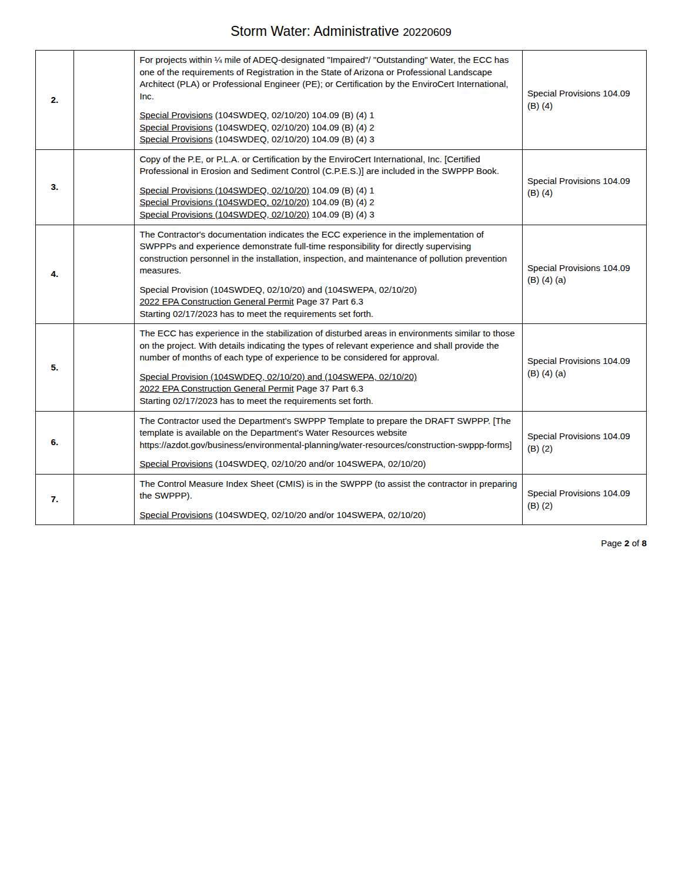Storm Water: Administrative 20220609
| 2. | | For projects within ¼ mile of ADEQ-designated "Impaired"/ "Outstanding" Water, the ECC has one of the requirements of Registration in the State of Arizona or Professional Landscape Architect (PLA) or Professional Engineer (PE); or Certification by the EnviroCert International, Inc. Special Provisions (104SWDEQ, 02/10/20) 104.09 (B) (4) 1 Special Provisions (104SWDEQ, 02/10/20) 104.09 (B) (4) 2 Special Provisions (104SWDEQ, 02/10/20) 104.09 (B) (4) 3 | Special Provisions 104.09 (B) (4) |
| 3. | | Copy of the P.E, or P.L.A. or Certification by the EnviroCert International, Inc. [Certified Professional in Erosion and Sediment Control (C.P.E.S.)] are included in the SWPPP Book. Special Provisions (104SWDEQ, 02/10/20) 104.09 (B) (4) 1 Special Provisions (104SWDEQ, 02/10/20) 104.09 (B) (4) 2 Special Provisions (104SWDEQ, 02/10/20) 104.09 (B) (4) 3 | Special Provisions 104.09 (B) (4) |
| 4. | | The Contractor's documentation indicates the ECC experience in the implementation of SWPPPs and experience demonstrate full-time responsibility for directly supervising construction personnel in the installation, inspection, and maintenance of pollution prevention measures. Special Provision (104SWDEQ, 02/10/20) and (104SWEPA, 02/10/20) 2022 EPA Construction General Permit Page 37 Part 6.3 Starting 02/17/2023 has to meet the requirements set forth. | Special Provisions 104.09 (B) (4) (a) |
| 5. | | The ECC has experience in the stabilization of disturbed areas in environments similar to those on the project. With details indicating the types of relevant experience and shall provide the number of months of each type of experience to be considered for approval. Special Provision (104SWDEQ, 02/10/20) and (104SWEPA, 02/10/20) 2022 EPA Construction General Permit Page 37 Part 6.3 Starting 02/17/2023 has to meet the requirements set forth. | Special Provisions 104.09 (B) (4) (a) |
| 6. | | The Contractor used the Department's SWPPP Template to prepare the DRAFT SWPPP. [The template is available on the Department's Water Resources website https://azdot.gov/business/environmental-planning/water-resources/construction-swppp-forms] Special Provisions (104SWDEQ, 02/10/20 and/or 104SWEPA, 02/10/20) | Special Provisions 104.09 (B) (2) |
| 7. | | The Control Measure Index Sheet (CMIS) is in the SWPPP (to assist the contractor in preparing the SWPPP). Special Provisions (104SWDEQ, 02/10/20 and/or 104SWEPA, 02/10/20) | Special Provisions 104.09 (B) (2) |
Page 2 of 8